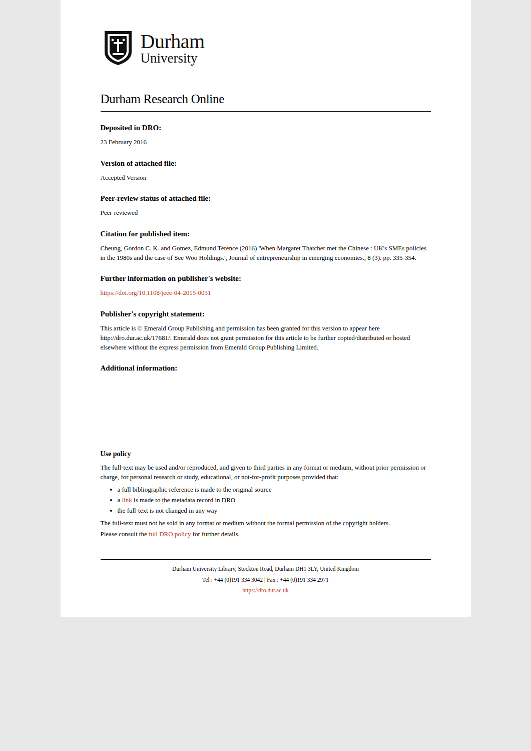Durham
University
Durham Research Online
Deposited in DRO:
23 February 2016
Version of attached file:
Accepted Version
Peer-review status of attached file:
Peer-reviewed
Citation for published item:
Cheung, Gordon C. K. and Gomez, Edmund Terence (2016) 'When Margaret Thatcher met the Chinese : UK's SMEs policies in the 1980s and the case of See Woo Holdings.', Journal of entrepreneurship in emerging economies., 8 (3). pp. 335-354.
Further information on publisher's website:
https://doi.org/10.1108/jeee-04-2015-0031
Publisher's copyright statement:
This article is © Emerald Group Publishing and permission has been granted for this version to appear here http://dro.dur.ac.uk/17681/. Emerald does not grant permission for this article to be further copied/distributed or hosted elsewhere without the express permission from Emerald Group Publishing Limited.
Additional information:
Use policy
The full-text may be used and/or reproduced, and given to third parties in any format or medium, without prior permission or charge, for personal research or study, educational, or not-for-profit purposes provided that:
a full bibliographic reference is made to the original source
a link is made to the metadata record in DRO
the full-text is not changed in any way
The full-text must not be sold in any format or medium without the formal permission of the copyright holders.
Please consult the full DRO policy for further details.
Durham University Library, Stockton Road, Durham DH1 3LY, United Kingdom
Tel : +44 (0)191 334 3042 | Fax : +44 (0)191 334 2971
https://dro.dur.ac.uk